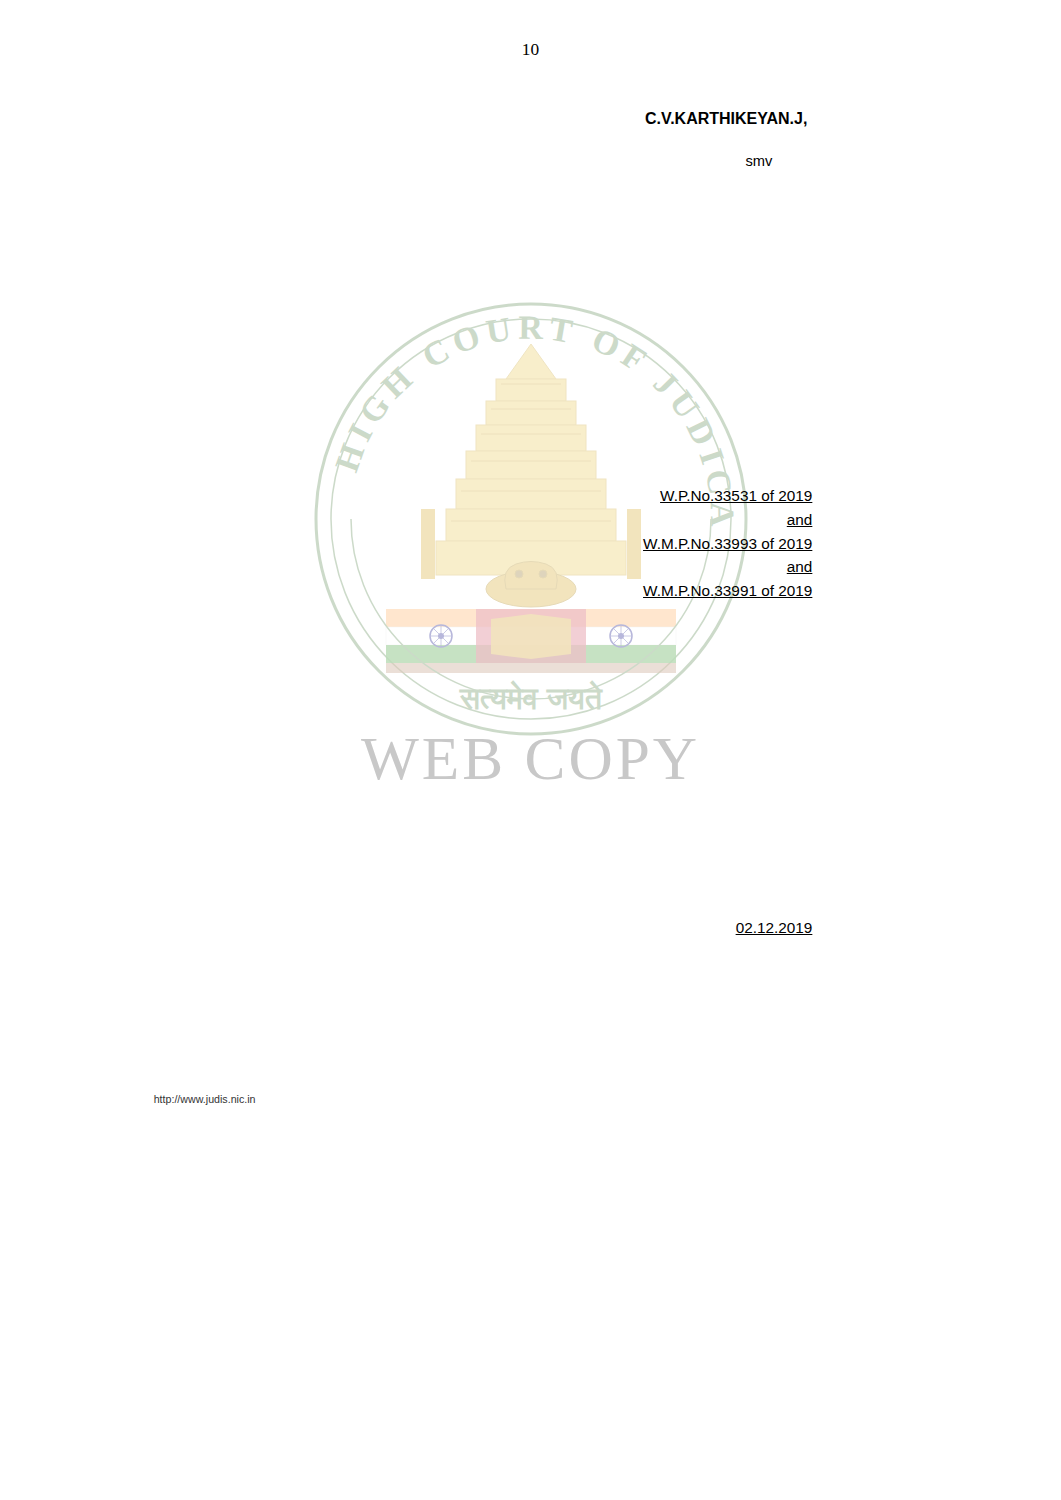10
C.V.KARTHIKEYAN.J,
smv
HIGH COURT OF JUDICATURE MADRAS सत्यमेव जयते
W.P.No.33531 of 2019
and
W.M.P.No.33993 of 2019
and
W.M.P.No.33991 of 2019
WEB COPY
02.12.2019
http://www.judis.nic.in